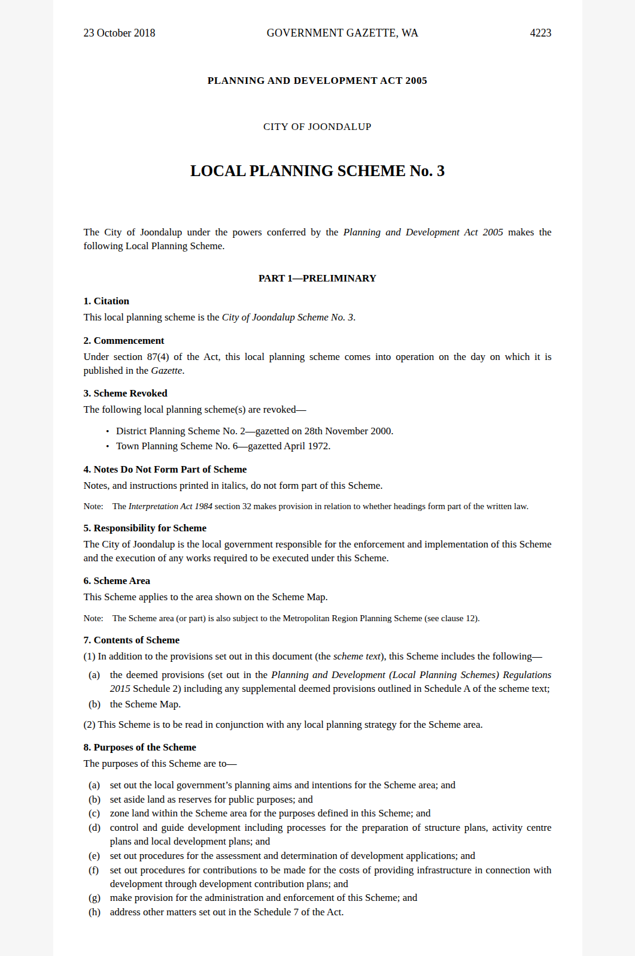23 October 2018 GOVERNMENT GAZETTE, WA 4223
PLANNING AND DEVELOPMENT ACT 2005
CITY OF JOONDALUP
LOCAL PLANNING SCHEME No. 3
The City of Joondalup under the powers conferred by the Planning and Development Act 2005 makes the following Local Planning Scheme.
PART 1—PRELIMINARY
1. Citation
This local planning scheme is the City of Joondalup Scheme No. 3.
2. Commencement
Under section 87(4) of the Act, this local planning scheme comes into operation on the day on which it is published in the Gazette.
3. Scheme Revoked
The following local planning scheme(s) are revoked—
District Planning Scheme No. 2—gazetted on 28th November 2000.
Town Planning Scheme No. 6—gazetted April 1972.
4. Notes Do Not Form Part of Scheme
Notes, and instructions printed in italics, do not form part of this Scheme.
Note: The Interpretation Act 1984 section 32 makes provision in relation to whether headings form part of the written law.
5. Responsibility for Scheme
The City of Joondalup is the local government responsible for the enforcement and implementation of this Scheme and the execution of any works required to be executed under this Scheme.
6. Scheme Area
This Scheme applies to the area shown on the Scheme Map.
Note: The Scheme area (or part) is also subject to the Metropolitan Region Planning Scheme (see clause 12).
7. Contents of Scheme
(1) In addition to the provisions set out in this document (the scheme text), this Scheme includes the following—
the deemed provisions (set out in the Planning and Development (Local Planning Schemes) Regulations 2015 Schedule 2) including any supplemental deemed provisions outlined in Schedule A of the scheme text;
the Scheme Map.
(2) This Scheme is to be read in conjunction with any local planning strategy for the Scheme area.
8. Purposes of the Scheme
The purposes of this Scheme are to—
set out the local government’s planning aims and intentions for the Scheme area; and
set aside land as reserves for public purposes; and
zone land within the Scheme area for the purposes defined in this Scheme; and
control and guide development including processes for the preparation of structure plans, activity centre plans and local development plans; and
set out procedures for the assessment and determination of development applications; and
set out procedures for contributions to be made for the costs of providing infrastructure in connection with development through development contribution plans; and
make provision for the administration and enforcement of this Scheme; and
address other matters set out in the Schedule 7 of the Act.